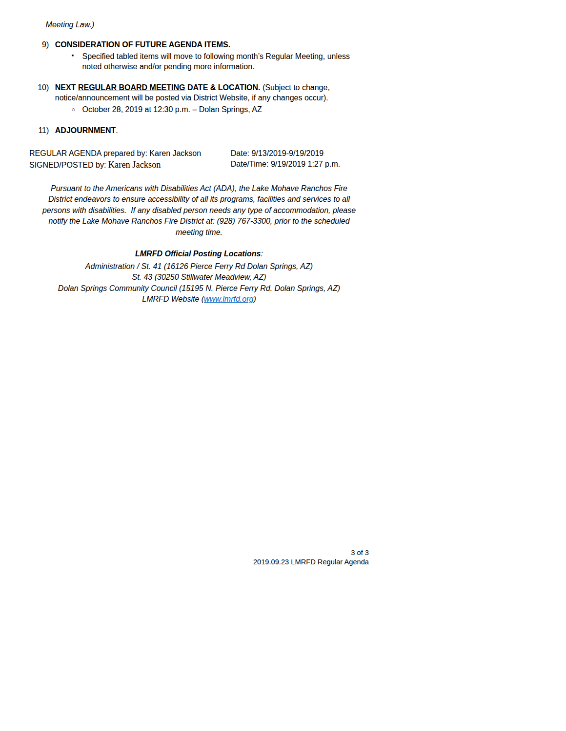Meeting Law.)
9) CONSIDERATION OF FUTURE AGENDA ITEMS.
Specified tabled items will move to following month’s Regular Meeting, unless noted otherwise and/or pending more information.
10) NEXT REGULAR BOARD MEETING DATE & LOCATION. (Subject to change, notice/announcement will be posted via District Website, if any changes occur).
October 28, 2019 at 12:30 p.m. – Dolan Springs, AZ
11) ADJOURNMENT.
REGULAR AGENDA prepared by: Karen Jackson
Date: 9/13/2019-9/19/2019
SIGNED/POSTED by: Karen Jackson
Date/Time: 9/19/2019 1:27 p.m.
Pursuant to the Americans with Disabilities Act (ADA), the Lake Mohave Ranchos Fire District endeavors to ensure accessibility of all its programs, facilities and services to all persons with disabilities. If any disabled person needs any type of accommodation, please notify the Lake Mohave Ranchos Fire District at: (928) 767-3300, prior to the scheduled meeting time.
LMRFD Official Posting Locations:
Administration / St. 41 (16126 Pierce Ferry Rd Dolan Springs, AZ)
St. 43 (30250 Stillwater Meadview, AZ)
Dolan Springs Community Council (15195 N. Pierce Ferry Rd. Dolan Springs, AZ)
LMRFD Website (www.lmrfd.org)
3 of 3
2019.09.23 LMRFD Regular Agenda